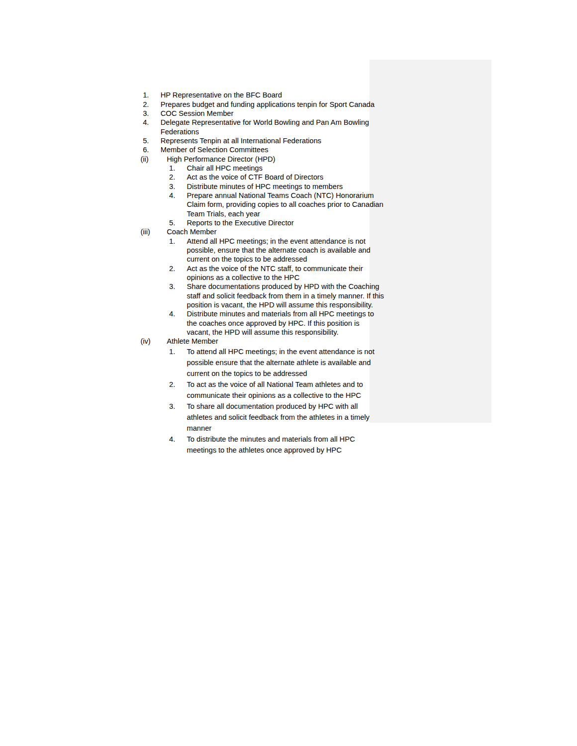1. HP Representative on the BFC Board
2. Prepares budget and funding applications tenpin for Sport Canada
3. COC Session Member
4. Delegate Representative for World Bowling and Pan Am Bowling Federations
5. Represents Tenpin at all International Federations
6. Member of Selection Committees
(ii)
High Performance Director (HPD)
1. Chair all HPC meetings
2. Act as the voice of CTF Board of Directors
3. Distribute minutes of HPC meetings to members
4. Prepare annual National Teams Coach (NTC) Honorarium Claim form, providing copies to all coaches prior to Canadian Team Trials, each year
5. Reports to the Executive Director
(iii)
Coach Member
1. Attend all HPC meetings; in the event attendance is not possible, ensure that the alternate coach is available and current on the topics to be addressed
2. Act as the voice of the NTC staff, to communicate their opinions as a collective to the HPC
3. Share documentations produced by HPD with the Coaching staff and solicit feedback from them in a timely manner. If this position is vacant, the HPD will assume this responsibility.
4. Distribute minutes and materials from all HPC meetings to the coaches once approved by HPC. If this position is vacant, the HPD will assume this responsibility.
(iv)
Athlete Member
1. To attend all HPC meetings; in the event attendance is not possible ensure that the alternate athlete is available and current on the topics to be addressed
2. To act as the voice of all National Team athletes and to communicate their opinions as a collective to the HPC
3. To share all documentation produced by HPC with all athletes and solicit feedback from the athletes in a timely manner
4. To distribute the minutes and materials from all HPC meetings to the athletes once approved by HPC